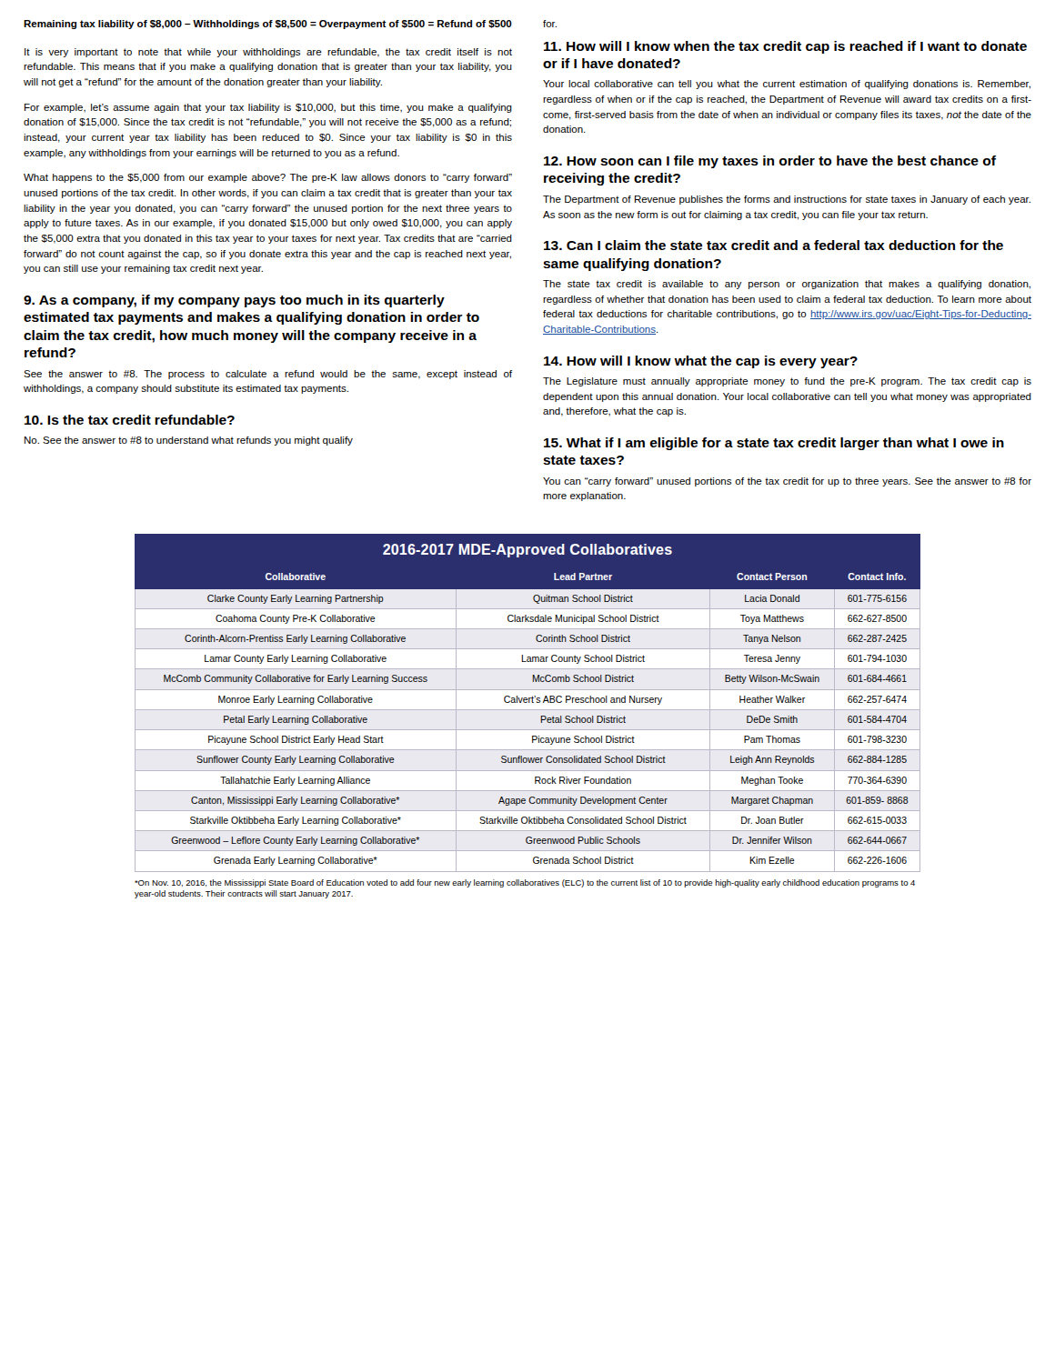Remaining tax liability of $8,000 – Withholdings of $8,500 = Overpayment of $500 = Refund of $500
It is very important to note that while your withholdings are refundable, the tax credit itself is not refundable. This means that if you make a qualifying donation that is greater than your tax liability, you will not get a “refund” for the amount of the donation greater than your liability.
For example, let’s assume again that your tax liability is $10,000, but this time, you make a qualifying donation of $15,000. Since the tax credit is not “refundable,” you will not receive the $5,000 as a refund; instead, your current year tax liability has been reduced to $0. Since your tax liability is $0 in this example, any withholdings from your earnings will be returned to you as a refund.
What happens to the $5,000 from our example above? The pre-K law allows donors to “carry forward” unused portions of the tax credit. In other words, if you can claim a tax credit that is greater than your tax liability in the year you donated, you can “carry forward” the unused portion for the next three years to apply to future taxes. As in our example, if you donated $15,000 but only owed $10,000, you can apply the $5,000 extra that you donated in this tax year to your taxes for next year. Tax credits that are “carried forward” do not count against the cap, so if you donate extra this year and the cap is reached next year, you can still use your remaining tax credit next year.
9. As a company, if my company pays too much in its quarterly estimated tax payments and makes a qualifying donation in order to claim the tax credit, how much money will the company receive in a refund?
See the answer to #8. The process to calculate a refund would be the same, except instead of withholdings, a company should substitute its estimated tax payments.
10. Is the tax credit refundable?
No. See the answer to #8 to understand what refunds you might qualify
for.
11. How will I know when the tax credit cap is reached if I want to donate or if I have donated?
Your local collaborative can tell you what the current estimation of qualifying donations is. Remember, regardless of when or if the cap is reached, the Department of Revenue will award tax credits on a first-come, first-served basis from the date of when an individual or company files its taxes, not the date of the donation.
12. How soon can I file my taxes in order to have the best chance of receiving the credit?
The Department of Revenue publishes the forms and instructions for state taxes in January of each year. As soon as the new form is out for claiming a tax credit, you can file your tax return.
13. Can I claim the state tax credit and a federal tax deduction for the same qualifying donation?
The state tax credit is available to any person or organization that makes a qualifying donation, regardless of whether that donation has been used to claim a federal tax deduction. To learn more about federal tax deductions for charitable contributions, go to http://www.irs.gov/uac/Eight-Tips-for-Deducting-Charitable-Contributions.
14. How will I know what the cap is every year?
The Legislature must annually appropriate money to fund the pre-K program. The tax credit cap is dependent upon this annual donation. Your local collaborative can tell you what money was appropriated and, therefore, what the cap is.
15. What if I am eligible for a state tax credit larger than what I owe in state taxes?
You can “carry forward” unused portions of the tax credit for up to three years. See the answer to #8 for more explanation.
2016-2017 MDE-Approved Collaboratives
| Collaborative | Lead Partner | Contact Person | Contact Info. |
| --- | --- | --- | --- |
| Clarke County Early Learning Partnership | Quitman School District | Lacia Donald | 601-775-6156 |
| Coahoma County Pre-K Collaborative | Clarksdale Municipal School District | Toya Matthews | 662-627-8500 |
| Corinth-Alcorn-Prentiss Early Learning Collaborative | Corinth School District | Tanya Nelson | 662-287-2425 |
| Lamar County Early Learning Collaborative | Lamar County School District | Teresa Jenny | 601-794-1030 |
| McComb Community Collaborative for Early Learning Success | McComb School District | Betty Wilson-McSwain | 601-684-4661 |
| Monroe Early Learning Collaborative | Calvert’s ABC Preschool and Nursery | Heather Walker | 662-257-6474 |
| Petal Early Learning Collaborative | Petal School District | DeDe Smith | 601-584-4704 |
| Picayune School District Early Head Start | Picayune School District | Pam Thomas | 601-798-3230 |
| Sunflower County Early Learning Collaborative | Sunflower Consolidated School District | Leigh Ann Reynolds | 662-884-1285 |
| Tallahatchie Early Learning Alliance | Rock River Foundation | Meghan Tooke | 770-364-6390 |
| Canton, Mississippi Early Learning Collaborative* | Agape Community Development Center | Margaret Chapman | 601-859- 8868 |
| Starkville Oktibbeha Early Learning Collaborative* | Starkville Oktibbeha Consolidated School District | Dr. Joan Butler | 662-615-0033 |
| Greenwood – Leflore County Early Learning Collaborative* | Greenwood Public Schools | Dr. Jennifer Wilson | 662-644-0667 |
| Grenada Early Learning Collaborative* | Grenada School District | Kim Ezelle | 662-226-1606 |
*On Nov. 10, 2016, the Mississippi State Board of Education voted to add four new early learning collaboratives (ELC) to the current list of 10 to provide high-quality early childhood education programs to 4 year-old students. Their contracts will start January 2017.